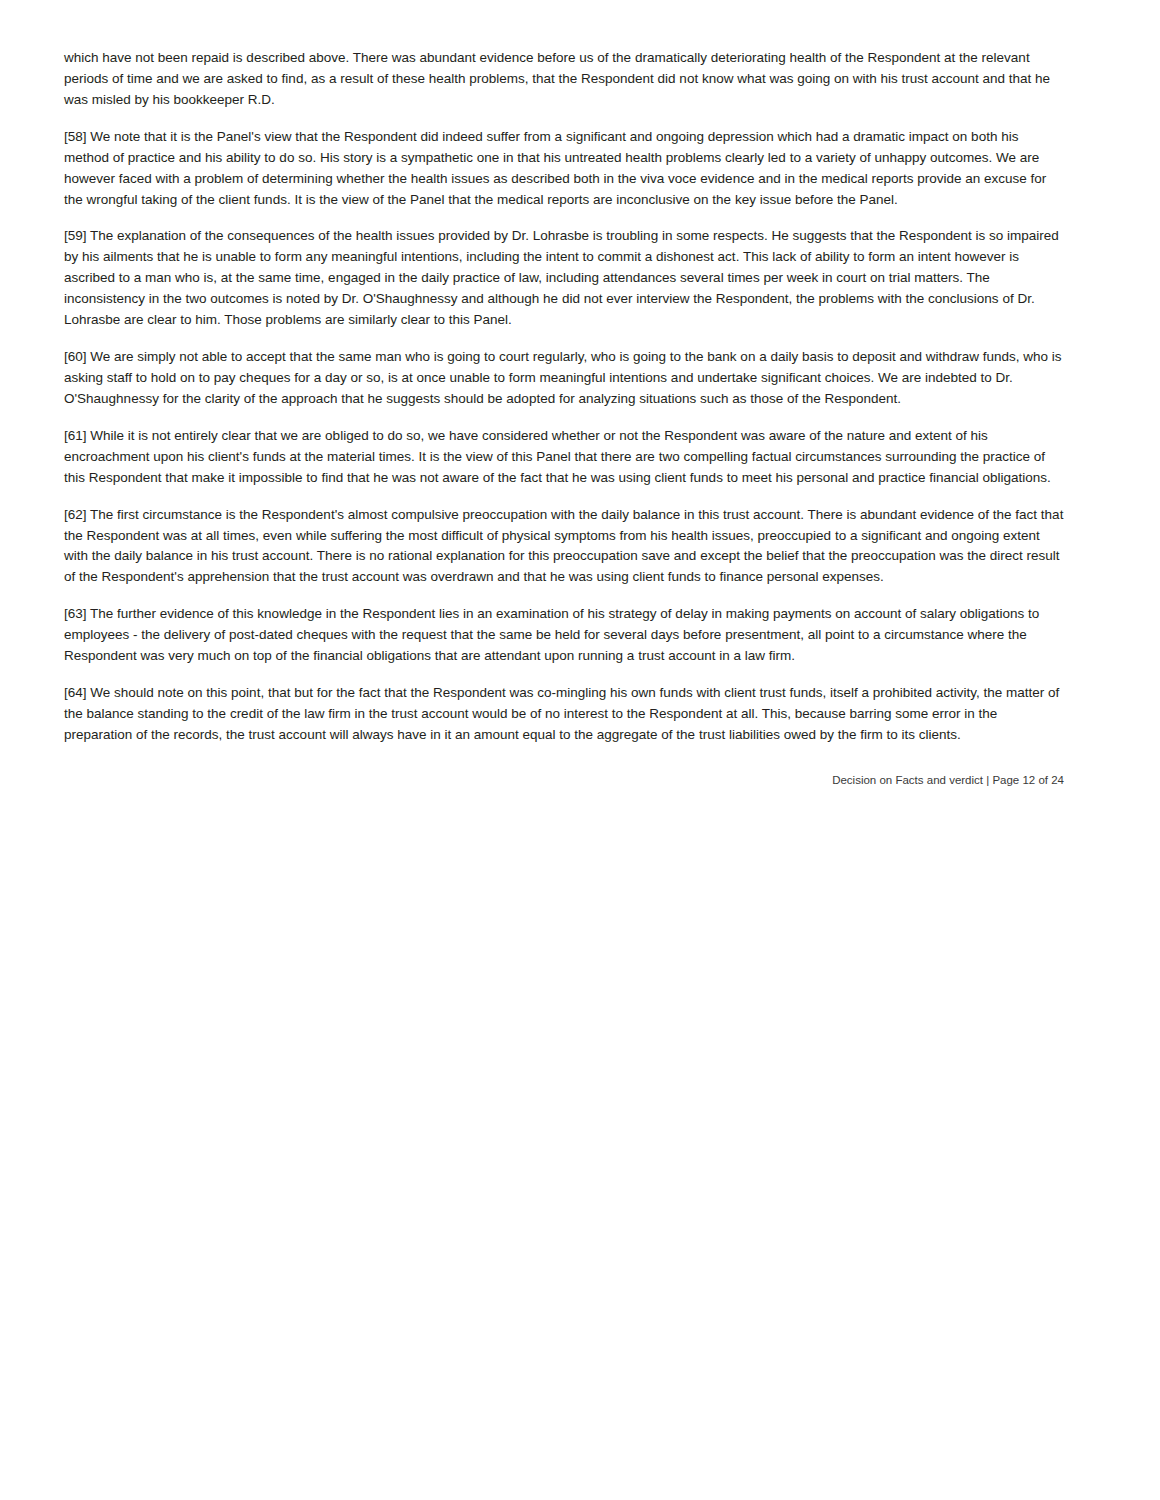which have not been repaid is described above. There was abundant evidence before us of the dramatically deteriorating health of the Respondent at the relevant periods of time and we are asked to find, as a result of these health problems, that the Respondent did not know what was going on with his trust account and that he was misled by his bookkeeper R.D.
[58] We note that it is the Panel's view that the Respondent did indeed suffer from a significant and ongoing depression which had a dramatic impact on both his method of practice and his ability to do so. His story is a sympathetic one in that his untreated health problems clearly led to a variety of unhappy outcomes. We are however faced with a problem of determining whether the health issues as described both in the viva voce evidence and in the medical reports provide an excuse for the wrongful taking of the client funds. It is the view of the Panel that the medical reports are inconclusive on the key issue before the Panel.
[59] The explanation of the consequences of the health issues provided by Dr. Lohrasbe is troubling in some respects. He suggests that the Respondent is so impaired by his ailments that he is unable to form any meaningful intentions, including the intent to commit a dishonest act. This lack of ability to form an intent however is ascribed to a man who is, at the same time, engaged in the daily practice of law, including attendances several times per week in court on trial matters. The inconsistency in the two outcomes is noted by Dr. O'Shaughnessy and although he did not ever interview the Respondent, the problems with the conclusions of Dr. Lohrasbe are clear to him. Those problems are similarly clear to this Panel.
[60] We are simply not able to accept that the same man who is going to court regularly, who is going to the bank on a daily basis to deposit and withdraw funds, who is asking staff to hold on to pay cheques for a day or so, is at once unable to form meaningful intentions and undertake significant choices. We are indebted to Dr. O'Shaughnessy for the clarity of the approach that he suggests should be adopted for analyzing situations such as those of the Respondent.
[61] While it is not entirely clear that we are obliged to do so, we have considered whether or not the Respondent was aware of the nature and extent of his encroachment upon his client's funds at the material times. It is the view of this Panel that there are two compelling factual circumstances surrounding the practice of this Respondent that make it impossible to find that he was not aware of the fact that he was using client funds to meet his personal and practice financial obligations.
[62] The first circumstance is the Respondent's almost compulsive preoccupation with the daily balance in this trust account. There is abundant evidence of the fact that the Respondent was at all times, even while suffering the most difficult of physical symptoms from his health issues, preoccupied to a significant and ongoing extent with the daily balance in his trust account. There is no rational explanation for this preoccupation save and except the belief that the preoccupation was the direct result of the Respondent's apprehension that the trust account was overdrawn and that he was using client funds to finance personal expenses.
[63] The further evidence of this knowledge in the Respondent lies in an examination of his strategy of delay in making payments on account of salary obligations to employees - the delivery of post-dated cheques with the request that the same be held for several days before presentment, all point to a circumstance where the Respondent was very much on top of the financial obligations that are attendant upon running a trust account in a law firm.
[64] We should note on this point, that but for the fact that the Respondent was co-mingling his own funds with client trust funds, itself a prohibited activity, the matter of the balance standing to the credit of the law firm in the trust account would be of no interest to the Respondent at all. This, because barring some error in the preparation of the records, the trust account will always have in it an amount equal to the aggregate of the trust liabilities owed by the firm to its clients.
Decision on Facts and verdict | Page 12 of 24